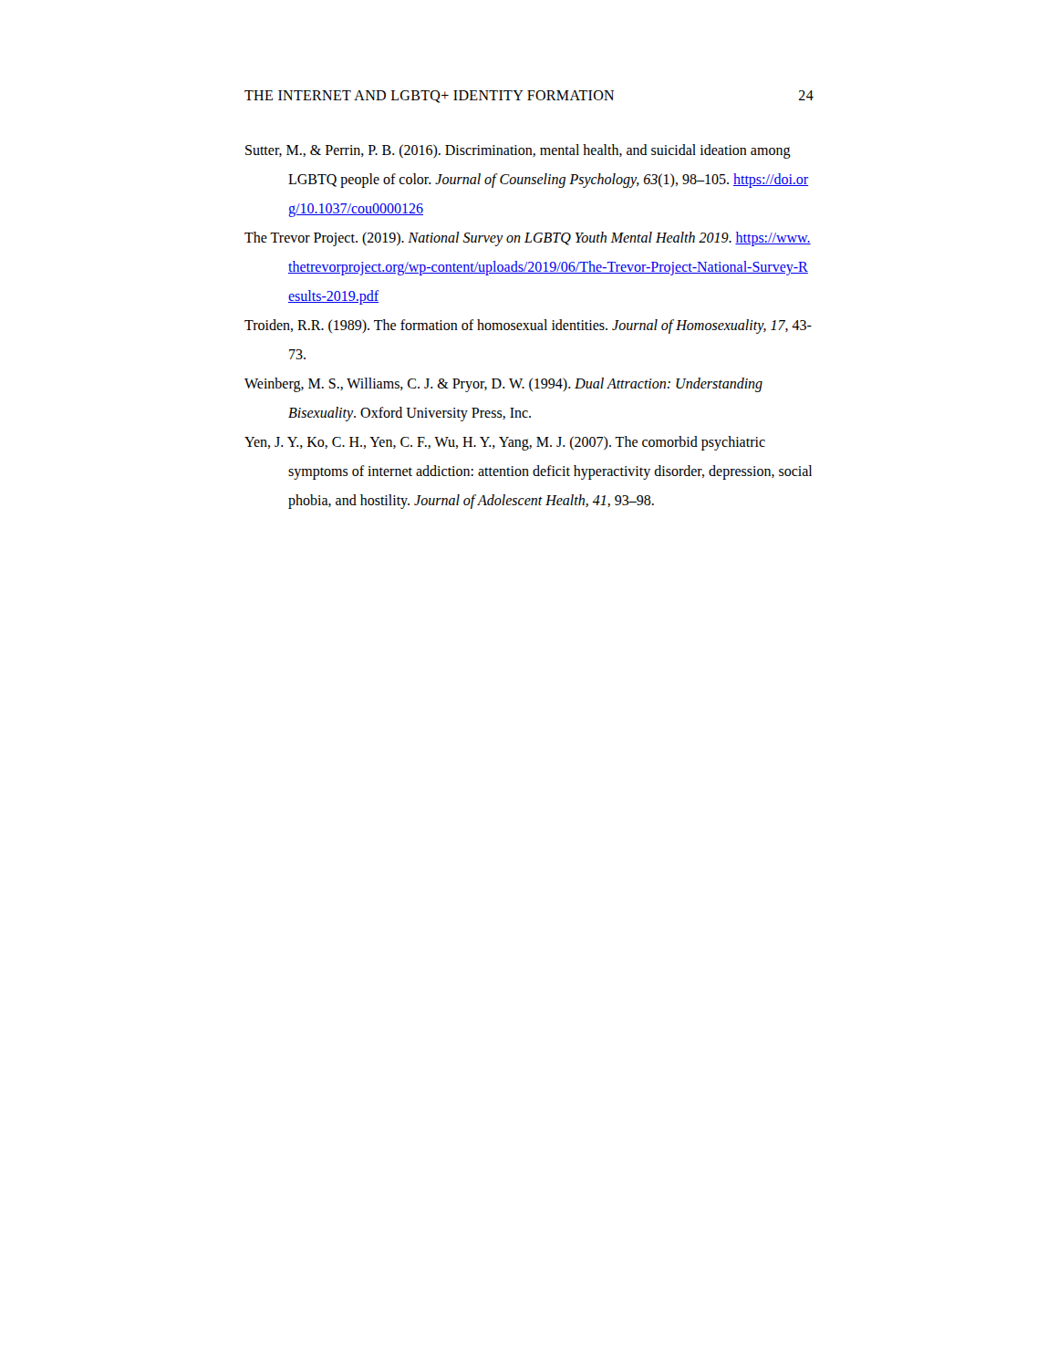The Internet and LGBTQ+ Identity Formation 24
Sutter, M., & Perrin, P. B. (2016). Discrimination, mental health, and suicidal ideation among LGBTQ people of color. Journal of Counseling Psychology, 63(1), 98–105. https://doi.org/10.1037/cou0000126
The Trevor Project. (2019). National Survey on LGBTQ Youth Mental Health 2019. https://www.thetrevorproject.org/wp-content/uploads/2019/06/The-Trevor-Project-National-Survey-Results-2019.pdf
Troiden, R.R. (1989). The formation of homosexual identities. Journal of Homosexuality, 17, 43-73.
Weinberg, M. S., Williams, C. J. & Pryor, D. W. (1994). Dual Attraction: Understanding Bisexuality. Oxford University Press, Inc.
Yen, J. Y., Ko, C. H., Yen, C. F., Wu, H. Y., Yang, M. J. (2007). The comorbid psychiatric symptoms of internet addiction: attention deficit hyperactivity disorder, depression, social phobia, and hostility. Journal of Adolescent Health, 41, 93–98.